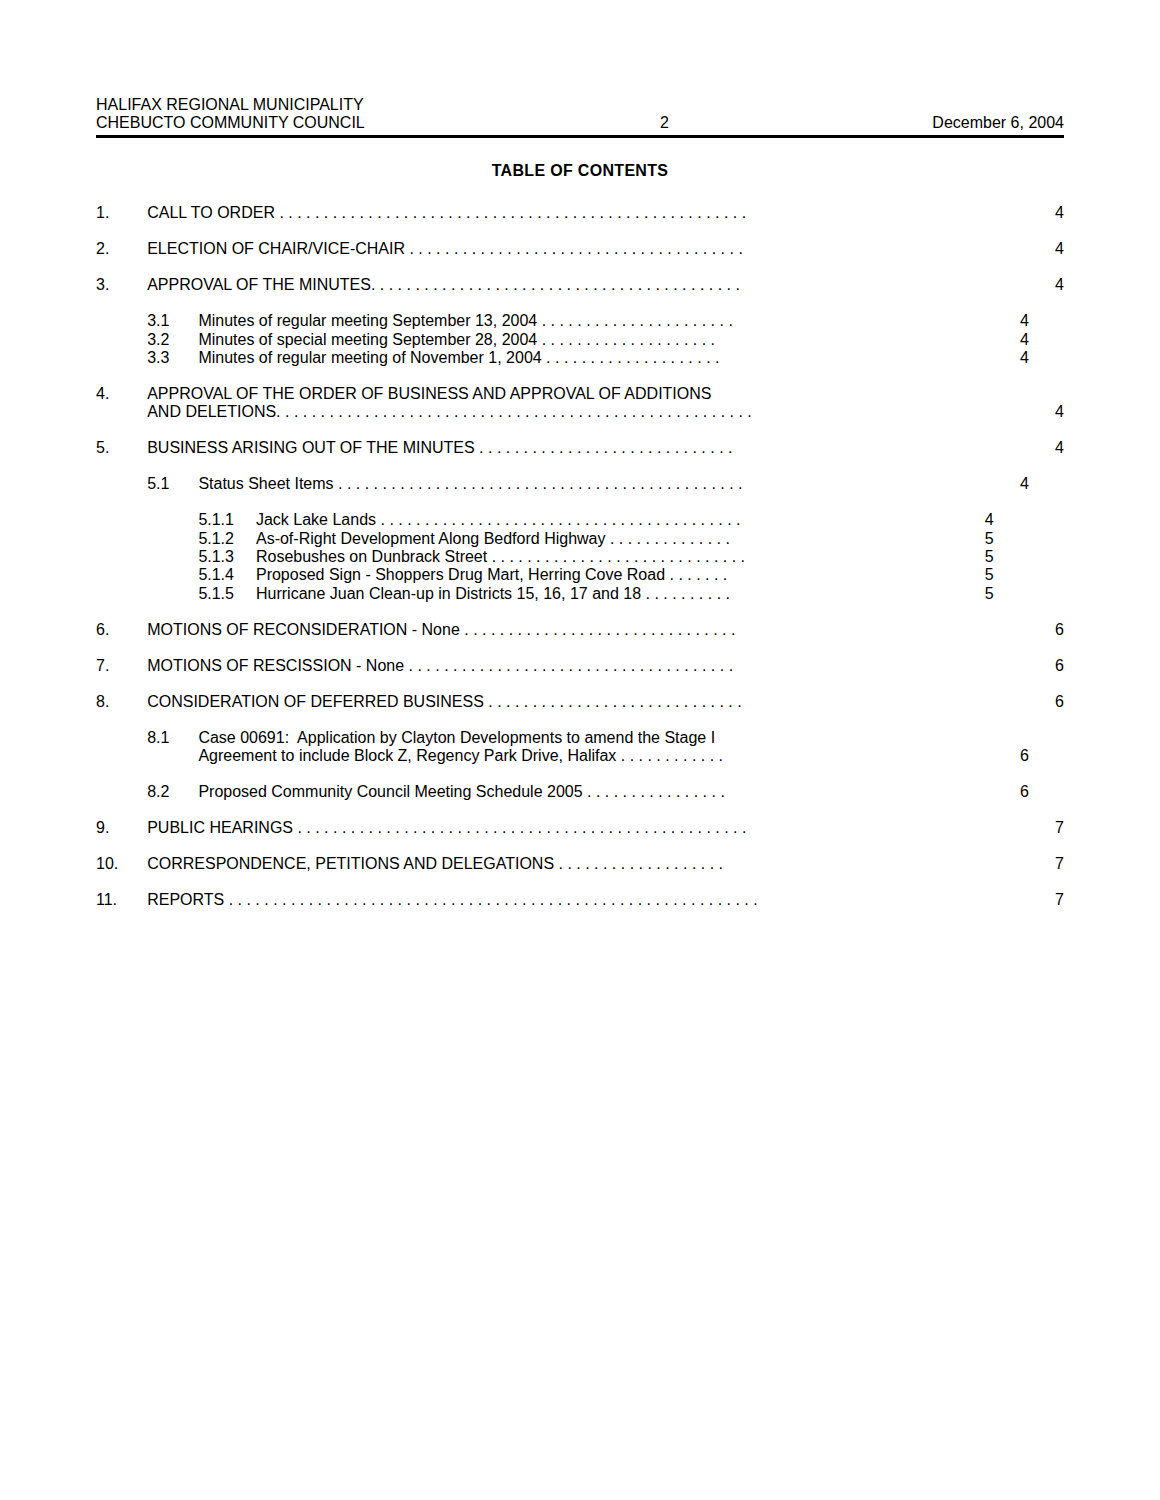HALIFAX REGIONAL MUNICIPALITY
CHEBUCTO COMMUNITY COUNCIL
2
December 6, 2004
TABLE OF CONTENTS
| 1. | CALL TO ORDER . . . . . . . . . . . . . . . . . . . . . . . . . . . . . . . . . . . . . . . . . . . . . . . . . . . . . | 4 |
| 2. | ELECTION OF CHAIR/VICE-CHAIR . . . . . . . . . . . . . . . . . . . . . . . . . . . . . . . . . . . . . . | 4 |
| 3. | APPROVAL OF THE MINUTES. . . . . . . . . . . . . . . . . . . . . . . . . . . . . . . . . . . . . . . . . . | 4 |
| | / 3.1 / Minutes of regular meeting September 13, 2004 . . . . . . . . . . . . . . . . . . . . . . / 4 / / 3.2 / Minutes of special meeting September 28, 2004 . . . . . . . . . . . . . . . . . . . . / 4 / / 3.3 / Minutes of regular meeting of November 1, 2004 . . . . . . . . . . . . . . . . . . . . / 4 / | |
| 4. | APPROVAL OF THE ORDER OF BUSINESS AND APPROVAL OF ADDITIONS AND DELETIONS. . . . . . . . . . . . . . . . . . . . . . . . . . . . . . . . . . . . . . . . . . . . . . . . . . . . . . | 4 |
| 5. | BUSINESS ARISING OUT OF THE MINUTES . . . . . . . . . . . . . . . . . . . . . . . . . . . . . | 4 |
| | / 5.1 / Status Sheet Items . . . . . . . . . . . . . . . . . . . . . . . . . . . . . . . . . . . . . . . . . . . . . . / 4 / / / / 5.1.1 / Jack Lake Lands . . . . . . . . . . . . . . . . . . . . . . . . . . . . . . . . . . . . . . . . . / 4 / / 5.1.2 / As-of-Right Development Along Bedford Highway . . . . . . . . . . . . . . / 5 / / 5.1.3 / Rosebushes on Dunbrack Street . . . . . . . . . . . . . . . . . . . . . . . . . . . . . / 5 / / 5.1.4 / Proposed Sign - Shoppers Drug Mart, Herring Cove Road . . . . . . . / 5 / / 5.1.5 / Hurricane Juan Clean-up in Districts 15, 16, 17 and 18 . . . . . . . . . . / 5 / / / | |
| 6. | MOTIONS OF RECONSIDERATION - None . . . . . . . . . . . . . . . . . . . . . . . . . . . . . . . | 6 |
| 7. | MOTIONS OF RESCISSION - None . . . . . . . . . . . . . . . . . . . . . . . . . . . . . . . . . . . . . | 6 |
| 8. | CONSIDERATION OF DEFERRED BUSINESS . . . . . . . . . . . . . . . . . . . . . . . . . . . . . | 6 |
| | / 8.1 / Case 00691: Application by Clayton Developments to amend the Stage I Agreement to include Block Z, Regency Park Drive, Halifax . . . . . . . . . . . . / 6 / / 8.2 / Proposed Community Council Meeting Schedule 2005 . . . . . . . . . . . . . . . . / 6 / | |
| 9. | PUBLIC HEARINGS . . . . . . . . . . . . . . . . . . . . . . . . . . . . . . . . . . . . . . . . . . . . . . . . . . . | 7 |
| 10. | CORRESPONDENCE, PETITIONS AND DELEGATIONS . . . . . . . . . . . . . . . . . . . | 7 |
| 11. | REPORTS . . . . . . . . . . . . . . . . . . . . . . . . . . . . . . . . . . . . . . . . . . . . . . . . . . . . . . . . . . . . | 7 |